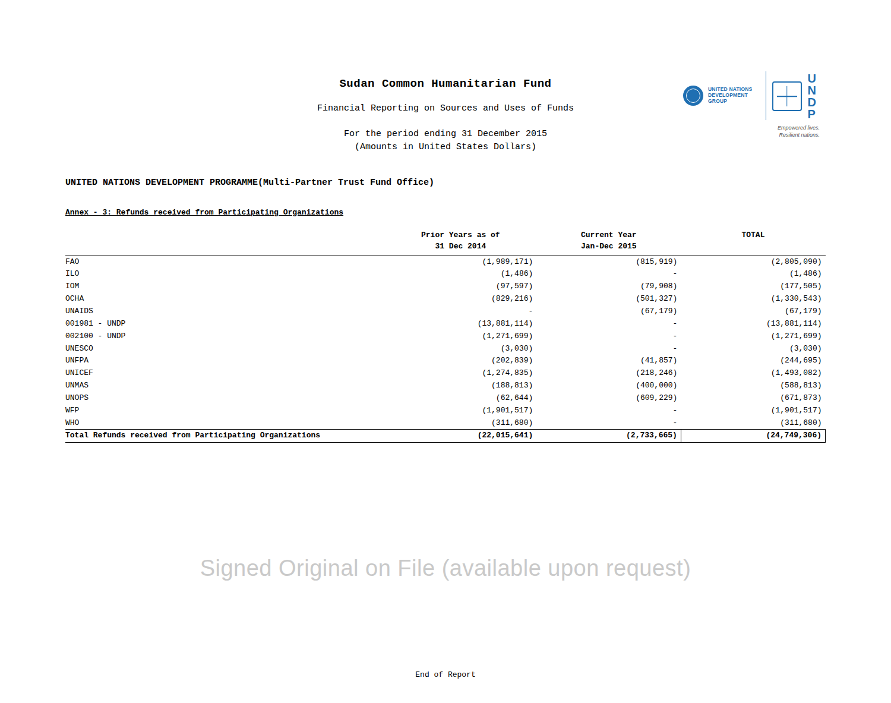UNITED NATIONS
DEVELOPMENT GROUP
U
N
D
P
Empowered lives.
Resilient nations.
Sudan Common Humanitarian Fund
Financial Reporting on Sources and Uses of Funds
For the period ending 31 December 2015
(Amounts in United States Dollars)
UNITED NATIONS DEVELOPMENT PROGRAMME(Multi-Partner Trust Fund Office)
Annex - 3: Refunds received from Participating Organizations
| | Prior Years as of | Current Year | TOTAL |
| --- | --- | --- | --- |
| | 31 Dec 2014 | Jan-Dec 2015 | |
| FAO | (1,989,171) | (815,919) | (2,805,090) |
| ILO | (1,486) | - | (1,486) |
| IOM | (97,597) | (79,908) | (177,505) |
| OCHA | (829,216) | (501,327) | (1,330,543) |
| UNAIDS | - | (67,179) | (67,179) |
| 001981 - UNDP | (13,881,114) | - | (13,881,114) |
| 002100 - UNDP | (1,271,699) | - | (1,271,699) |
| UNESCO | (3,030) | - | (3,030) |
| UNFPA | (202,839) | (41,857) | (244,695) |
| UNICEF | (1,274,835) | (218,246) | (1,493,082) |
| UNMAS | (188,813) | (400,000) | (588,813) |
| UNOPS | (62,644) | (609,229) | (671,873) |
| WFP | (1,901,517) | - | (1,901,517) |
| WHO | (311,680) | - | (311,680) |
| Total Refunds received from Participating Organizations | (22,015,641) | (2,733,665) | (24,749,306) |
Signed Original on File (available upon request)
End of Report